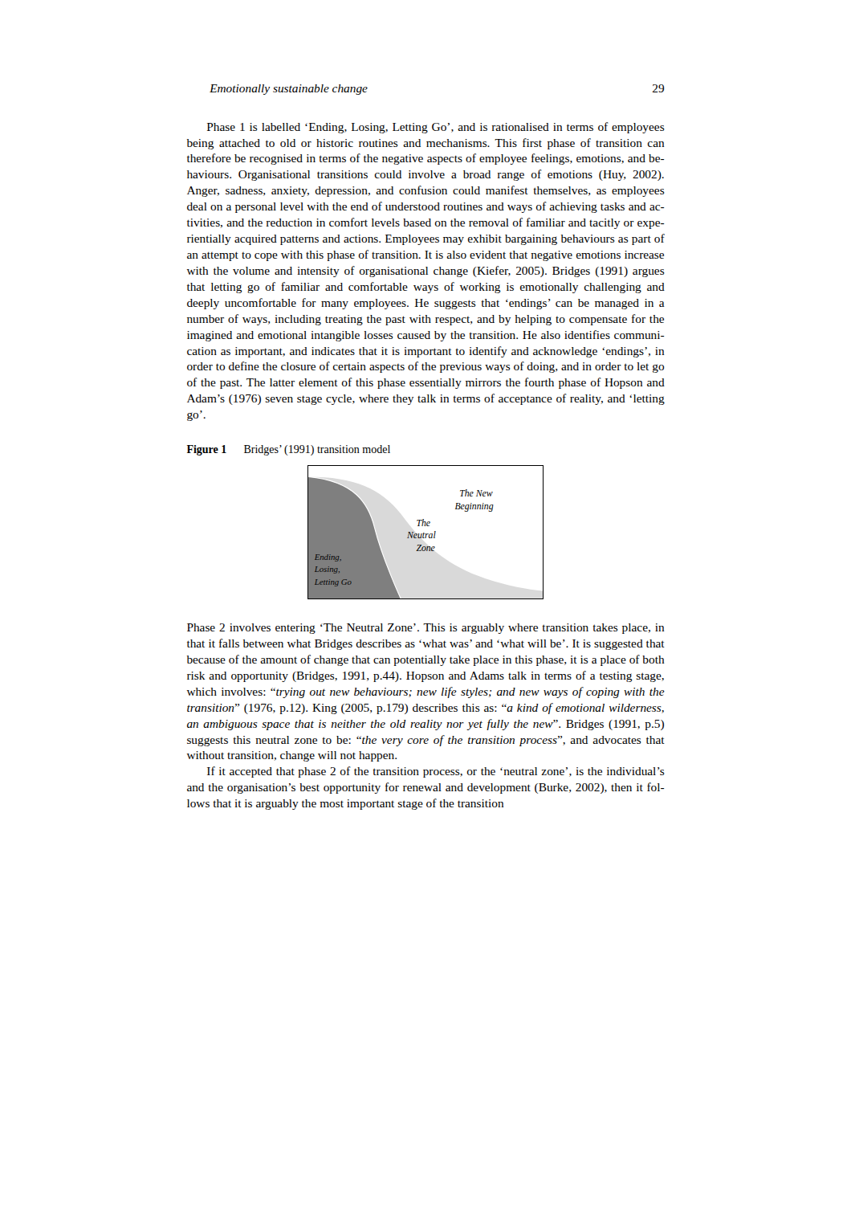Emotionally sustainable change 29
Phase 1 is labelled ‘Ending, Losing, Letting Go’, and is rationalised in terms of employees being attached to old or historic routines and mechanisms. This first phase of transition can therefore be recognised in terms of the negative aspects of employee feelings, emotions, and behaviours. Organisational transitions could involve a broad range of emotions (Huy, 2002). Anger, sadness, anxiety, depression, and confusion could manifest themselves, as employees deal on a personal level with the end of understood routines and ways of achieving tasks and activities, and the reduction in comfort levels based on the removal of familiar and tacitly or experientially acquired patterns and actions. Employees may exhibit bargaining behaviours as part of an attempt to cope with this phase of transition. It is also evident that negative emotions increase with the volume and intensity of organisational change (Kiefer, 2005). Bridges (1991) argues that letting go of familiar and comfortable ways of working is emotionally challenging and deeply uncomfortable for many employees. He suggests that ‘endings’ can be managed in a number of ways, including treating the past with respect, and by helping to compensate for the imagined and emotional intangible losses caused by the transition. He also identifies communication as important, and indicates that it is important to identify and acknowledge ‘endings’, in order to define the closure of certain aspects of the previous ways of doing, and in order to let go of the past. The latter element of this phase essentially mirrors the fourth phase of Hopson and Adam’s (1976) seven stage cycle, where they talk in terms of acceptance of reality, and ‘letting go’.
Figure 1 Bridges’ (1991) transition model
The New Beginning The Neutral Zone Ending, Losing, Letting Go
Phase 2 involves entering ‘The Neutral Zone’. This is arguably where transition takes place, in that it falls between what Bridges describes as ‘what was’ and ‘what will be’. It is suggested that because of the amount of change that can potentially take place in this phase, it is a place of both risk and opportunity (Bridges, 1991, p.44). Hopson and Adams talk in terms of a testing stage, which involves: “trying out new behaviours; new life styles; and new ways of coping with the transition” (1976, p.12). King (2005, p.179) describes this as: “a kind of emotional wilderness, an ambiguous space that is neither the old reality nor yet fully the new”. Bridges (1991, p.5) suggests this neutral zone to be: “the very core of the transition process”, and advocates that without transition, change will not happen.
If it accepted that phase 2 of the transition process, or the ‘neutral zone’, is the individual’s and the organisation’s best opportunity for renewal and development (Burke, 2002), then it follows that it is arguably the most important stage of the transition